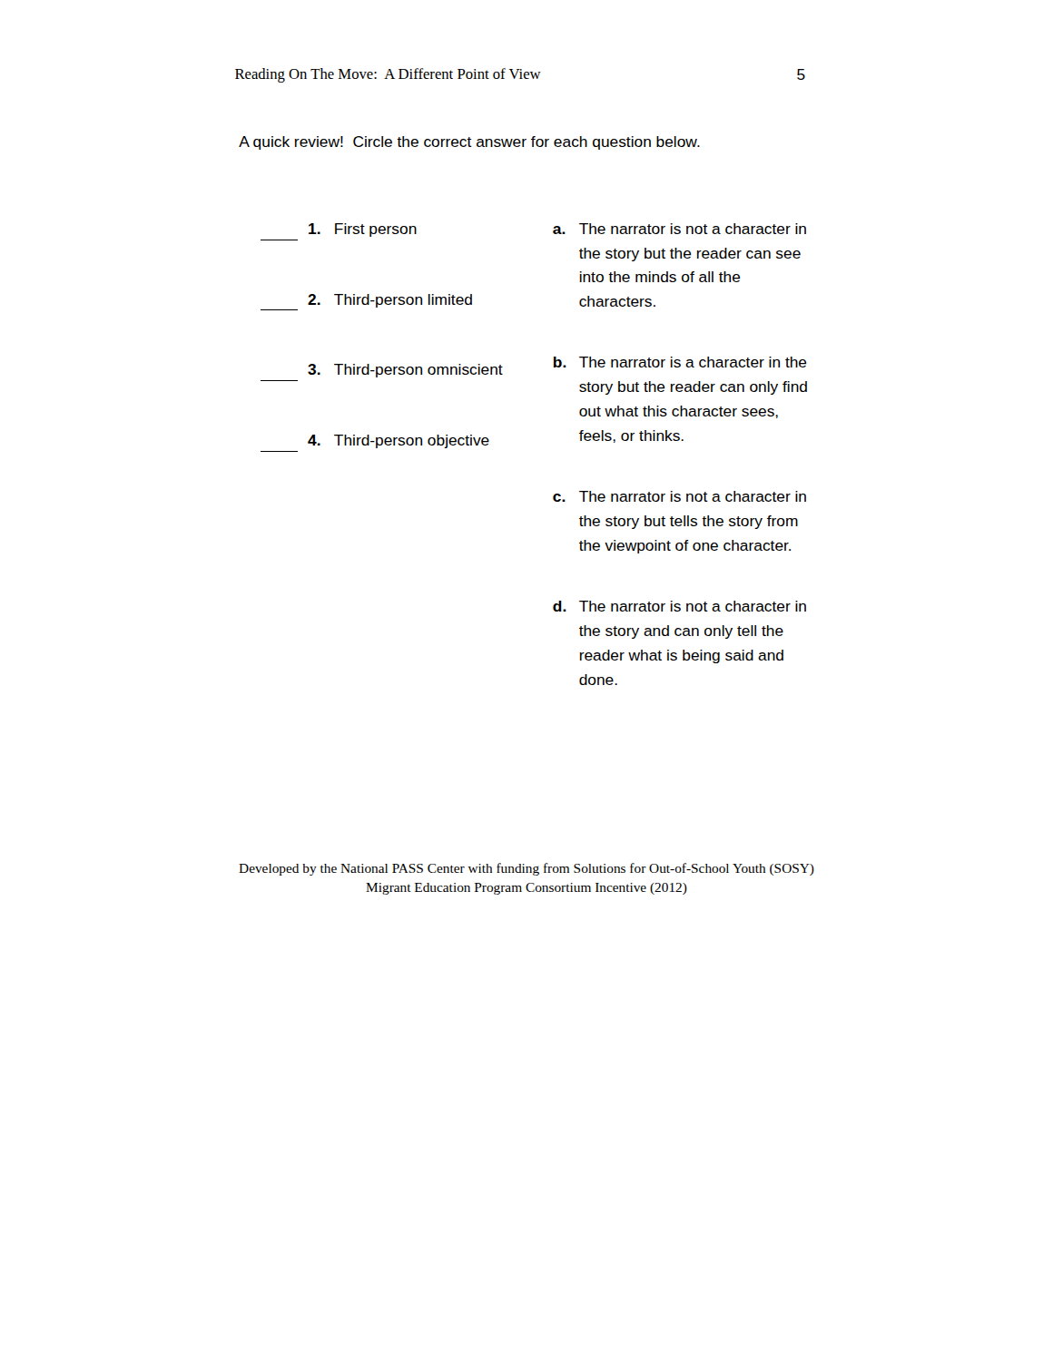Reading On The Move: A Different Point of View
5
A quick review! Circle the correct answer for each question below.
1. First person
2. Third-person limited
3. Third-person omniscient
4. Third-person objective
a. The narrator is not a character in the story but the reader can see into the minds of all the characters.
b. The narrator is a character in the story but the reader can only find out what this character sees, feels, or thinks.
c. The narrator is not a character in the story but tells the story from the viewpoint of one character.
d. The narrator is not a character in the story and can only tell the reader what is being said and done.
Developed by the National PASS Center with funding from Solutions for Out-of-School Youth (SOSY)
Migrant Education Program Consortium Incentive (2012)